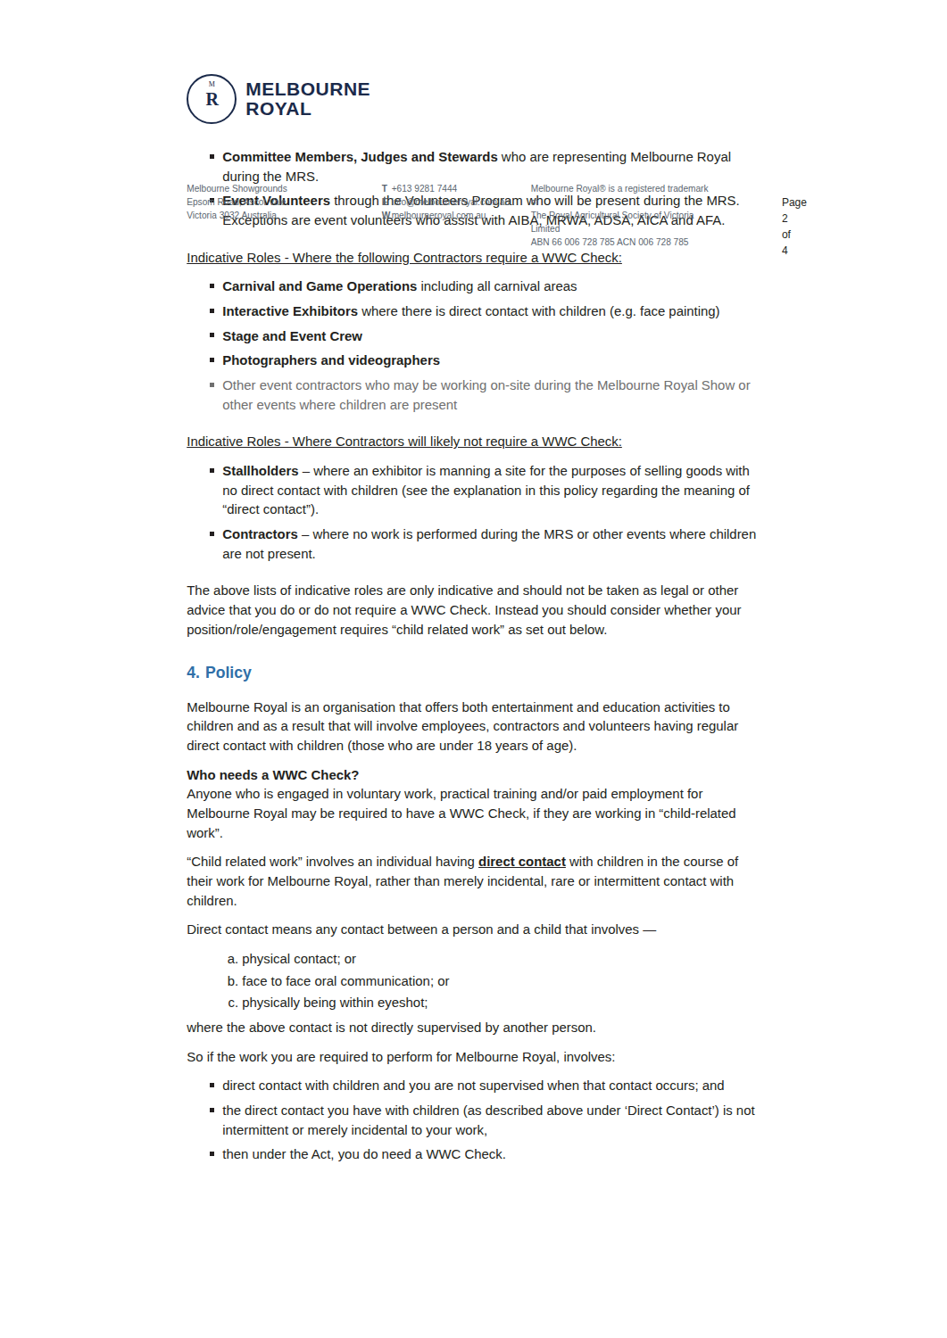R
Melbourne
Royal
Committee Members, Judges and Stewards who are representing Melbourne Royal during the MRS.
Event Volunteers through the Volunteers Program who will be present during the MRS. Exceptions are event volunteers who assist with AIBA, MRWA, ADSA, AICA and AFA.
Indicative Roles - Where the following Contractors require a WWC Check:
Carnival and Game Operations including all carnival areas
Interactive Exhibitors where there is direct contact with children (e.g. face painting)
Stage and Event Crew
Photographers and videographers
Other event contractors who may be working on-site during the Melbourne Royal Show or other events where children are present
Indicative Roles - Where Contractors will likely not require a WWC Check:
Stallholders – where an exhibitor is manning a site for the purposes of selling goods with no direct contact with children (see the explanation in this policy regarding the meaning of “direct contact”).
Contractors – where no work is performed during the MRS or other events where children are not present.
The above lists of indicative roles are only indicative and should not be taken as legal or other advice that you do or do not require a WWC Check. Instead you should consider whether your position/role/engagement requires “child related work” as set out below.
4. Policy
Melbourne Royal is an organisation that offers both entertainment and education activities to children and as a result that will involve employees, contractors and volunteers having regular direct contact with children (those who are under 18 years of age).
Who needs a WWC Check?
Anyone who is engaged in voluntary work, practical training and/or paid employment for Melbourne Royal may be required to have a WWC Check, if they are working in “child-related work”.
“Child related work” involves an individual having direct contact with children in the course of their work for Melbourne Royal, rather than merely incidental, rare or intermittent contact with children.
Direct contact means any contact between a person and a child that involves —
physical contact; or
face to face oral communication; or
physically being within eyeshot;
where the above contact is not directly supervised by another person.
So if the work you are required to perform for Melbourne Royal, involves:
direct contact with children and you are not supervised when that contact occurs; and
the direct contact you have with children (as described above under ‘Direct Contact’) is not intermittent or merely incidental to your work,
then under the Act, you do need a WWC Check.
Melbourne Showgrounds
Epsom Road, Ascot Vale
Victoria 3032 Australia
T+613 9281 7444
Einfo@melbourneroyal.com.au
Wmelbourneroyal.com.au
Melbourne Royal® is a registered trademark of
The Royal Agricultural Society of Victoria Limited
ABN 66 006 728 785 ACN 006 728 785
Page 2 of 4